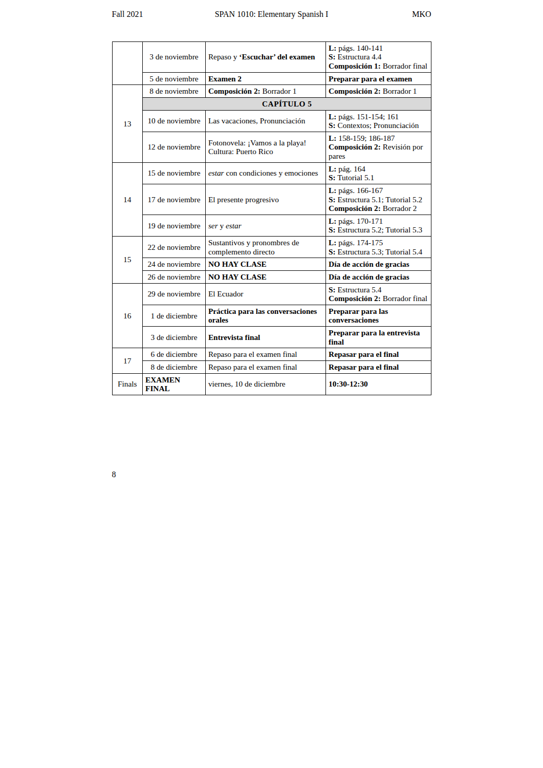Fall 2021
SPAN 1010: Elementary Spanish I
MKO
| | 3 de noviembre | Repaso y ‘Escuchar’ del examen | L: págs. 140-141 S: Estructura 4.4 Composición 1: Borrador final |
| 5 de noviembre | Examen 2 | Preparar para el examen |
| 13 | 8 de noviembre | Composición 2: Borrador 1 | Composición 2: Borrador 1 |
| CAPÍTULO 5 |
| 10 de noviembre | Las vacaciones, Pronunciación | L: págs. 151-154; 161 S: Contextos; Pronunciación |
| 12 de noviembre | Fotonovela: ¡Vamos a la playa! Cultura: Puerto Rico | L: 158-159; 186-187 Composición 2: Revisión por pares |
| 14 | 15 de noviembre | estar con condiciones y emociones | L: pág. 164 S: Tutorial 5.1 |
| 17 de noviembre | El presente progresivo | L: págs. 166-167 S: Estructura 5.1; Tutorial 5.2 Composición 2: Borrador 2 |
| 19 de noviembre | ser y estar | L: págs. 170-171 S: Estructura 5.2; Tutorial 5.3 |
| 15 | 22 de noviembre | Sustantivos y pronombres de complemento directo | L: págs. 174-175 S: Estructura 5.3; Tutorial 5.4 |
| 24 de noviembre | NO HAY CLASE | Día de acción de gracias |
| 26 de noviembre | NO HAY CLASE | Día de acción de gracias |
| 16 | 29 de noviembre | El Ecuador | S: Estructura 5.4 Composición 2: Borrador final |
| 1 de diciembre | Práctica para las conversaciones orales | Preparar para las conversaciones |
| 3 de diciembre | Entrevista final | Preparar para la entrevista final |
| 17 | 6 de diciembre | Repaso para el examen final | Repasar para el final |
| 8 de diciembre | Repaso para el examen final | Repasar para el final |
| Finals | EXAMEN FINAL | viernes, 10 de diciembre | 10:30-12:30 |
8